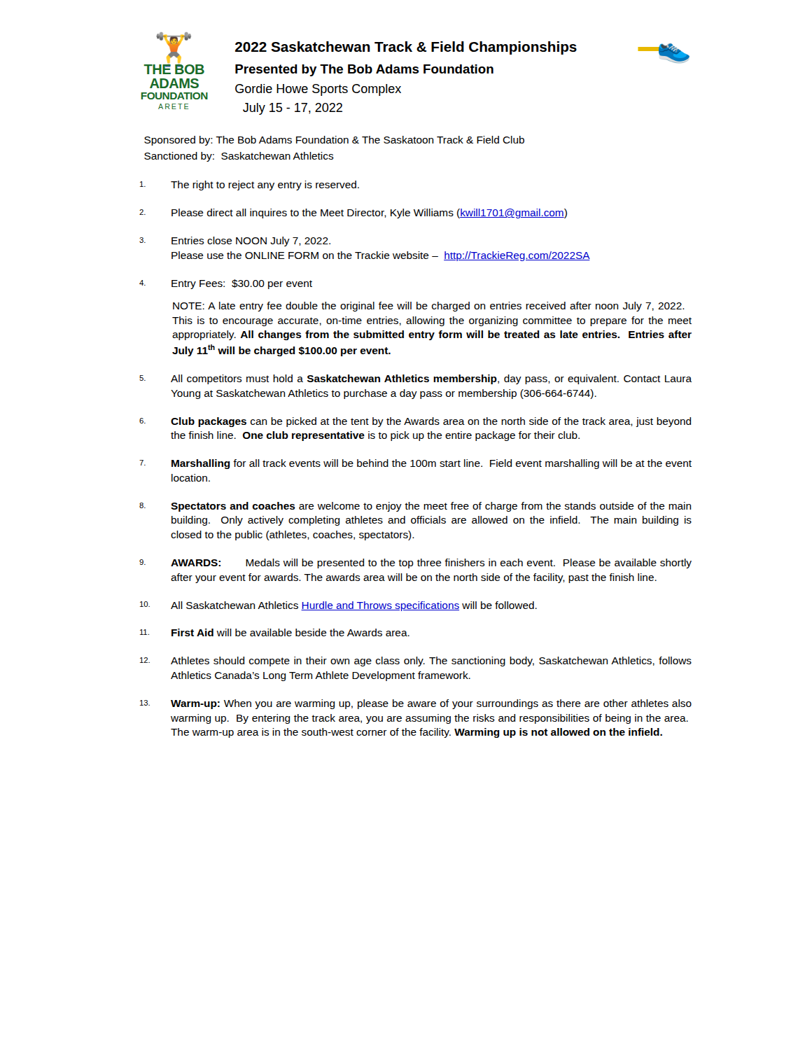🏋 THE BOB ADAMS FOUNDATION ARETE
2022 Saskatchewan Track & Field Championships
Presented by The Bob Adams Foundation
Gordie Howe Sports Complex
July 15 - 17, 2022
━━👟
Sponsored by: The Bob Adams Foundation & The Saskatoon Track & Field Club
Sanctioned by: Saskatchewan Athletics
The right to reject any entry is reserved.
Please direct all inquires to the Meet Director, Kyle Williams (kwill1701@gmail.com)
Entries close NOON July 7, 2022.
Please use the ONLINE FORM on the Trackie website – http://TrackieReg.com/2022SA
Entry Fees: $30.00 per event
NOTE: A late entry fee double the original fee will be charged on entries received after noon July 7, 2022. This is to encourage accurate, on-time entries, allowing the organizing committee to prepare for the meet appropriately. All changes from the submitted entry form will be treated as late entries. Entries after July 11th will be charged $100.00 per event.
All competitors must hold a Saskatchewan Athletics membership, day pass, or equivalent. Contact Laura Young at Saskatchewan Athletics to purchase a day pass or membership (306-664-6744).
Club packages can be picked at the tent by the Awards area on the north side of the track area, just beyond the finish line. One club representative is to pick up the entire package for their club.
Marshalling for all track events will be behind the 100m start line. Field event marshalling will be at the event location.
Spectators and coaches are welcome to enjoy the meet free of charge from the stands outside of the main building. Only actively completing athletes and officials are allowed on the infield. The main building is closed to the public (athletes, coaches, spectators).
AWARDS: Medals will be presented to the top three finishers in each event. Please be available shortly after your event for awards. The awards area will be on the north side of the facility, past the finish line.
All Saskatchewan Athletics Hurdle and Throws specifications will be followed.
First Aid will be available beside the Awards area.
Athletes should compete in their own age class only. The sanctioning body, Saskatchewan Athletics, follows Athletics Canada’s Long Term Athlete Development framework.
Warm-up: When you are warming up, please be aware of your surroundings as there are other athletes also warming up. By entering the track area, you are assuming the risks and responsibilities of being in the area. The warm-up area is in the south-west corner of the facility. Warming up is not allowed on the infield.